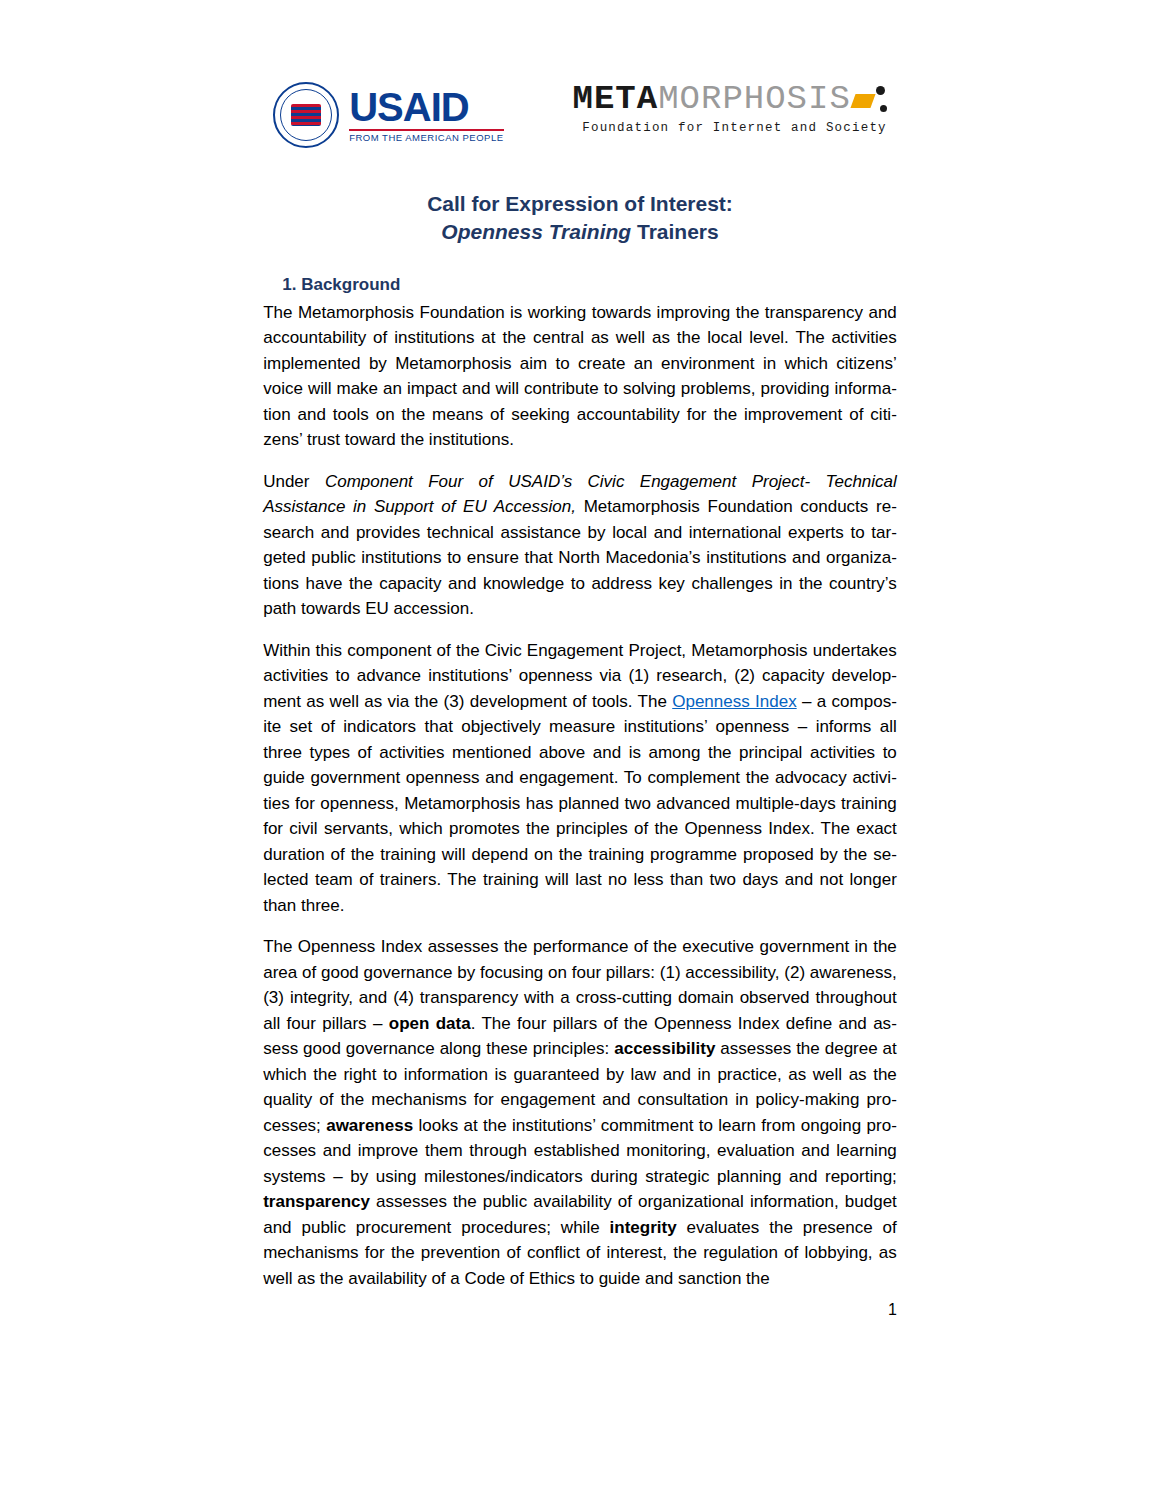USAID From the American People
META MORPHOSIS
Foundation for Internet and Society
Call for Expression of Interest:
Openness Training Trainers
Background
The Metamorphosis Foundation is working towards improving the transparency and accountability of institutions at the central as well as the local level. The activities implemented by Metamorphosis aim to create an environment in which citizens’ voice will make an impact and will contribute to solving problems, providing information and tools on the means of seeking accountability for the improvement of citizens’ trust toward the institutions.
Under Component Four of USAID’s Civic Engagement Project- Technical Assistance in Support of EU Accession, Metamorphosis Foundation conducts research and provides technical assistance by local and international experts to targeted public institutions to ensure that North Macedonia’s institutions and organizations have the capacity and knowledge to address key challenges in the country’s path towards EU accession.
Within this component of the Civic Engagement Project, Metamorphosis undertakes activities to advance institutions’ openness via (1) research, (2) capacity development as well as via the (3) development of tools. The Openness Index – a composite set of indicators that objectively measure institutions’ openness – informs all three types of activities mentioned above and is among the principal activities to guide government openness and engagement. To complement the advocacy activities for openness, Metamorphosis has planned two advanced multiple-days training for civil servants, which promotes the principles of the Openness Index. The exact duration of the training will depend on the training programme proposed by the selected team of trainers. The training will last no less than two days and not longer than three.
The Openness Index assesses the performance of the executive government in the area of good governance by focusing on four pillars: (1) accessibility, (2) awareness, (3) integrity, and (4) transparency with a cross-cutting domain observed throughout all four pillars – open data. The four pillars of the Openness Index define and assess good governance along these principles: accessibility assesses the degree at which the right to information is guaranteed by law and in practice, as well as the quality of the mechanisms for engagement and consultation in policy-making processes; awareness looks at the institutions’ commitment to learn from ongoing processes and improve them through established monitoring, evaluation and learning systems – by using milestones/indicators during strategic planning and reporting; transparency assesses the public availability of organizational information, budget and public procurement procedures; while integrity evaluates the presence of mechanisms for the prevention of conflict of interest, the regulation of lobbying, as well as the availability of a Code of Ethics to guide and sanction the
1